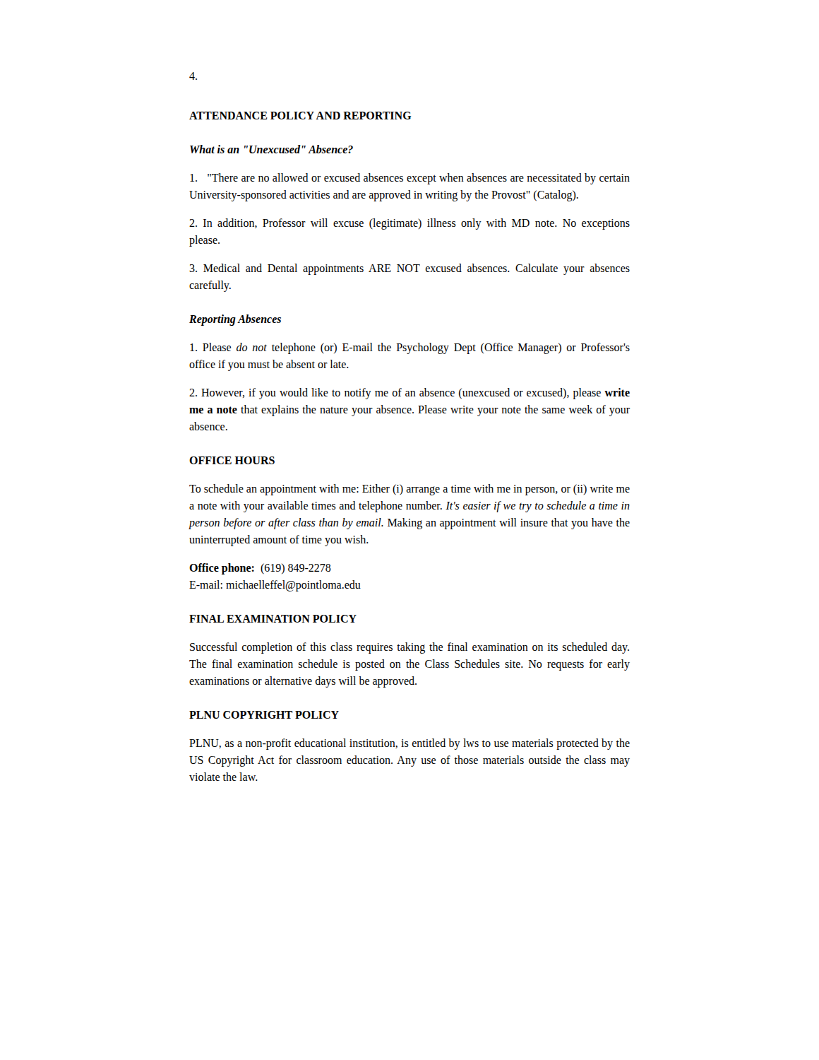4.
ATTENDANCE POLICY AND REPORTING
What is an "Unexcused" Absence?
1. "There are no allowed or excused absences except when absences are necessitated by certain University-sponsored activities and are approved in writing by the Provost" (Catalog).
2. In addition, Professor will excuse (legitimate) illness only with MD note. No exceptions please.
3. Medical and Dental appointments ARE NOT excused absences. Calculate your absences carefully.
Reporting Absences
1. Please do not telephone (or) E-mail the Psychology Dept (Office Manager) or Professor's office if you must be absent or late.
2. However, if you would like to notify me of an absence (unexcused or excused), please write me a note that explains the nature your absence. Please write your note the same week of your absence.
OFFICE HOURS
To schedule an appointment with me: Either (i) arrange a time with me in person, or (ii) write me a note with your available times and telephone number. It's easier if we try to schedule a time in person before or after class than by email. Making an appointment will insure that you have the uninterrupted amount of time you wish.
Office phone: (619) 849-2278
E-mail: michaelleffel@pointloma.edu
FINAL EXAMINATION POLICY
Successful completion of this class requires taking the final examination on its scheduled day. The final examination schedule is posted on the Class Schedules site. No requests for early examinations or alternative days will be approved.
PLNU COPYRIGHT POLICY
PLNU, as a non-profit educational institution, is entitled by lws to use materials protected by the US Copyright Act for classroom education. Any use of those materials outside the class may violate the law.